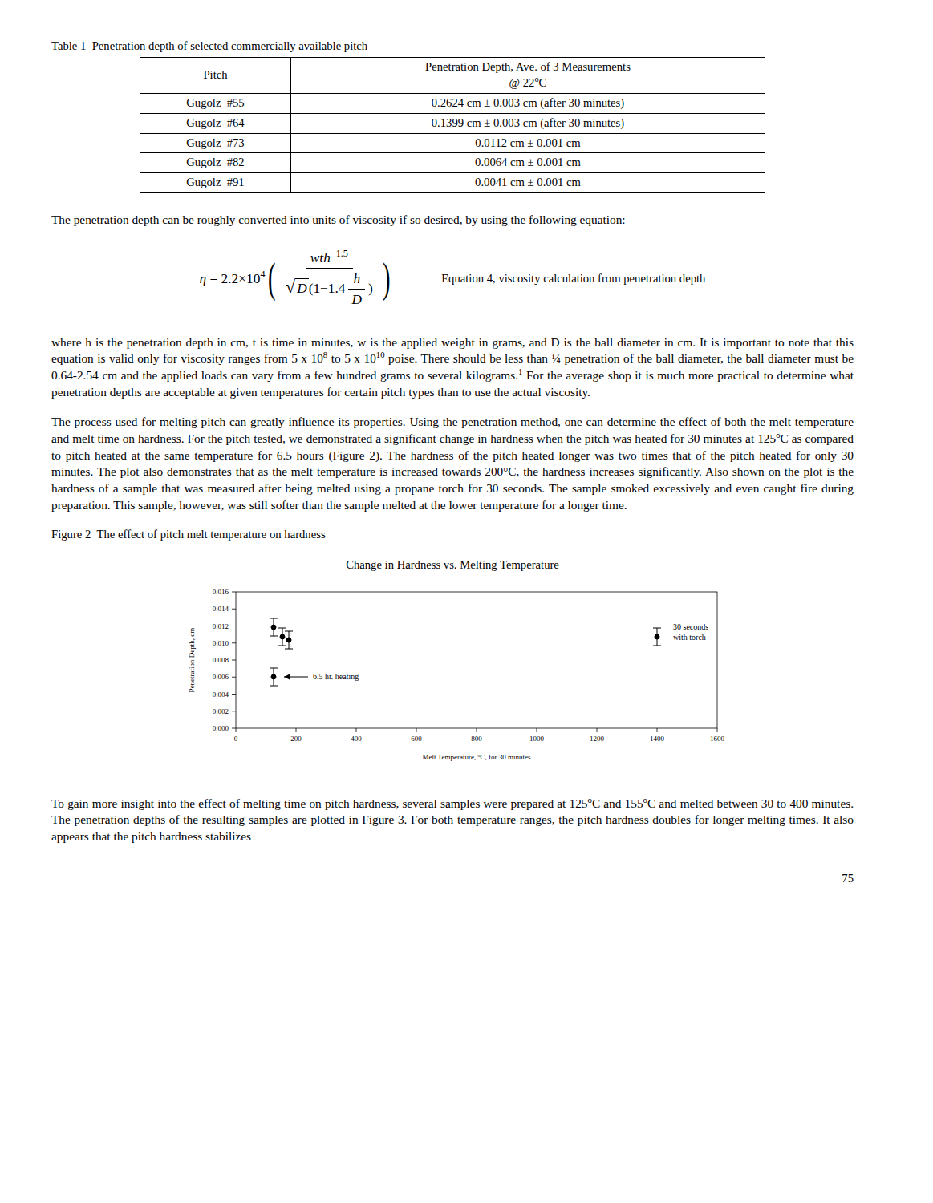Table 1 Penetration depth of selected commercially available pitch
| Pitch | Penetration Depth, Ave. of 3 Measurements @ 22 o C |
| --- | --- |
| Gugolz #55 | 0.2624 cm ± 0.003 cm (after 30 minutes) |
| Gugolz #64 | 0.1399 cm ± 0.003 cm (after 30 minutes) |
| Gugolz #73 | 0.0112 cm ± 0.001 cm |
| Gugolz #82 | 0.0064 cm ± 0.001 cm |
| Gugolz #91 | 0.0041 cm ± 0.001 cm |
The penetration depth can be roughly converted into units of viscosity if so desired, by using the following equation:
η = 2.2×104 ( wth−1.5 √D(1−1.4hD) )
Equation 4, viscosity calculation from penetration depth
where h is the penetration depth in cm, t is time in minutes, w is the applied weight in grams, and D is the ball diameter in cm. It is important to note that this equation is valid only for viscosity ranges from 5 x 108 to 5 x 1010 poise. There should be less than ¼ penetration of the ball diameter, the ball diameter must be 0.64-2.54 cm and the applied loads can vary from a few hundred grams to several kilograms.1 For the average shop it is much more practical to determine what penetration depths are acceptable at given temperatures for certain pitch types than to use the actual viscosity.
The process used for melting pitch can greatly influence its properties. Using the penetration method, one can determine the effect of both the melt temperature and melt time on hardness. For the pitch tested, we demonstrated a significant change in hardness when the pitch was heated for 30 minutes at 125oC as compared to pitch heated at the same temperature for 6.5 hours (Figure 2). The hardness of the pitch heated longer was two times that of the pitch heated for only 30 minutes. The plot also demonstrates that as the melt temperature is increased towards 200°C, the hardness increases significantly. Also shown on the plot is the hardness of a sample that was measured after being melted using a propane torch for 30 seconds. The sample smoked excessively and even caught fire during preparation. This sample, however, was still softer than the sample melted at the lower temperature for a longer time.
Figure 2 The effect of pitch melt temperature on hardness
Change in Hardness vs. Melting Temperature
0.016 0.014 0.012 0.010 0.008 0.006 0.004 0.002 0.000 Penetration Depth, cm 0 200 400 600 800 1000 1200 1400 1600 Melt Temperature, oC, for 30 minutes 6.5 hr. heating 30 seconds with torch
To gain more insight into the effect of melting time on pitch hardness, several samples were prepared at 125oC and 155oC and melted between 30 to 400 minutes. The penetration depths of the resulting samples are plotted in Figure 3. For both temperature ranges, the pitch hardness doubles for longer melting times. It also appears that the pitch hardness stabilizes
75